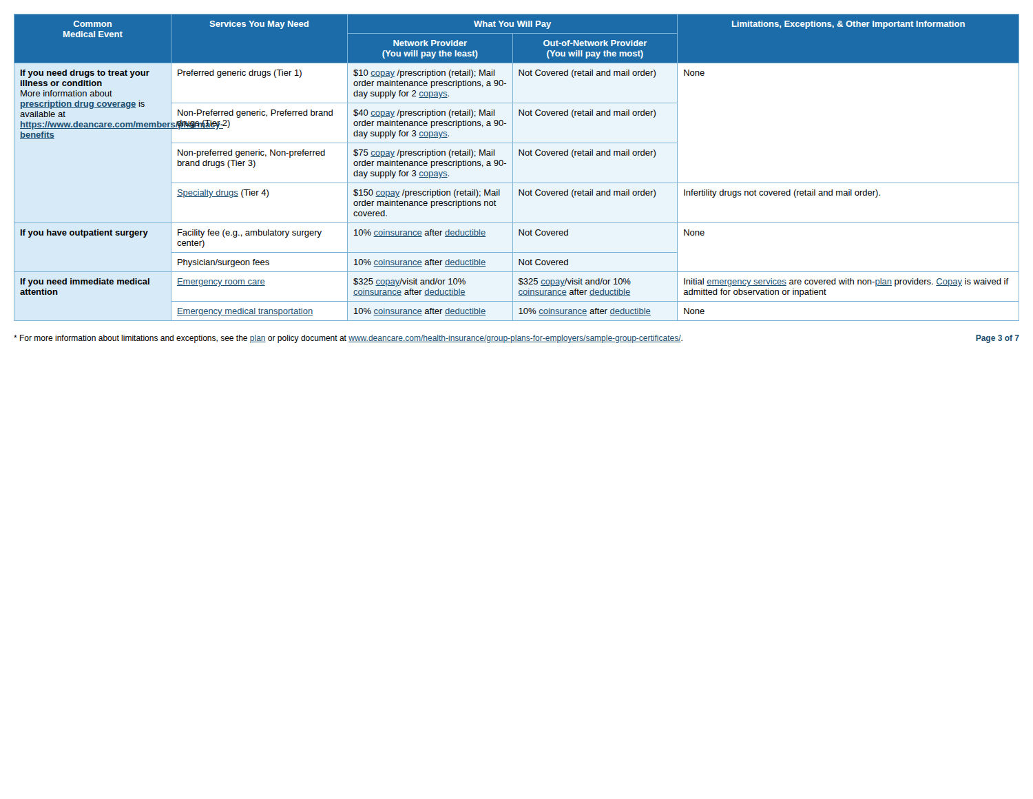| Common Medical Event | Services You May Need | What You Will Pay | Limitations, Exceptions, & Other Important Information |
| --- | --- | --- | --- |
| Network Provider (You will pay the least) | Out-of-Network Provider (You will pay the most) |
| If you need drugs to treat your illness or condition More information about prescription drug coverage is available at https://www.deancare.com/members/pharmacy-benefits | Preferred generic drugs (Tier 1) | $10 copay /prescription (retail); Mail order maintenance prescriptions, a 90-day supply for 2 copays . | Not Covered (retail and mail order) | None |
| Non-Preferred generic, Preferred brand drugs (Tier 2) | $40 copay /prescription (retail); Mail order maintenance prescriptions, a 90-day supply for 3 copays . | Not Covered (retail and mail order) |
| Non-preferred generic, Non-preferred brand drugs (Tier 3) | $75 copay /prescription (retail); Mail order maintenance prescriptions, a 90-day supply for 3 copays . | Not Covered (retail and mail order) |
| Specialty drugs (Tier 4) | $150 copay /prescription (retail); Mail order maintenance prescriptions not covered. | Not Covered (retail and mail order) | Infertility drugs not covered (retail and mail order). |
| If you have outpatient surgery | Facility fee (e.g., ambulatory surgery center) | 10% coinsurance after deductible | Not Covered | None |
| Physician/surgeon fees | 10% coinsurance after deductible | Not Covered |
| If you need immediate medical attention | Emergency room care | $325 copay /visit and/or 10% coinsurance after deductible | $325 copay /visit and/or 10% coinsurance after deductible | Initial emergency services are covered with non- plan providers. Copay is waived if admitted for observation or inpatient |
| Emergency medical transportation | 10% coinsurance after deductible | 10% coinsurance after deductible | None |
Page 3 of 7 * For more information about limitations and exceptions, see the plan or policy document at www.deancare.com/health-insurance/group-plans-for-employers/sample-group-certificates/.